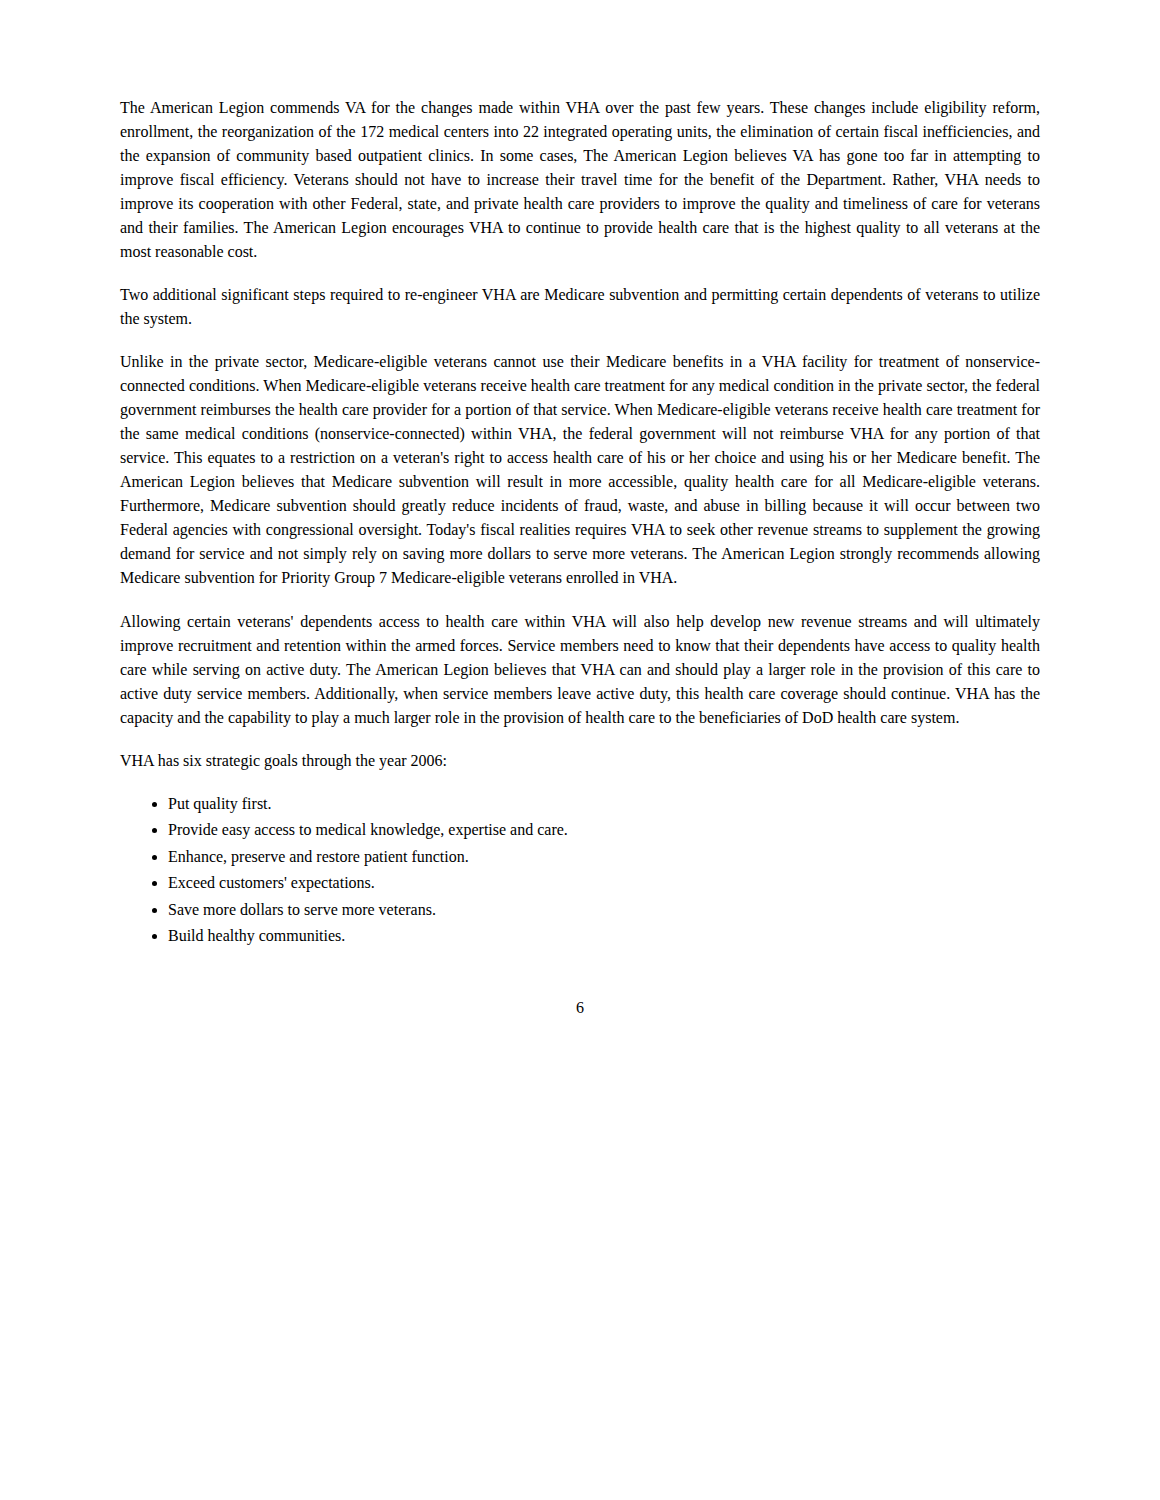The American Legion commends VA for the changes made within VHA over the past few years. These changes include eligibility reform, enrollment, the reorganization of the 172 medical centers into 22 integrated operating units, the elimination of certain fiscal inefficiencies, and the expansion of community based outpatient clinics. In some cases, The American Legion believes VA has gone too far in attempting to improve fiscal efficiency. Veterans should not have to increase their travel time for the benefit of the Department. Rather, VHA needs to improve its cooperation with other Federal, state, and private health care providers to improve the quality and timeliness of care for veterans and their families. The American Legion encourages VHA to continue to provide health care that is the highest quality to all veterans at the most reasonable cost.
Two additional significant steps required to re-engineer VHA are Medicare subvention and permitting certain dependents of veterans to utilize the system.
Unlike in the private sector, Medicare-eligible veterans cannot use their Medicare benefits in a VHA facility for treatment of nonservice-connected conditions. When Medicare-eligible veterans receive health care treatment for any medical condition in the private sector, the federal government reimburses the health care provider for a portion of that service. When Medicare-eligible veterans receive health care treatment for the same medical conditions (nonservice-connected) within VHA, the federal government will not reimburse VHA for any portion of that service. This equates to a restriction on a veteran's right to access health care of his or her choice and using his or her Medicare benefit. The American Legion believes that Medicare subvention will result in more accessible, quality health care for all Medicare-eligible veterans. Furthermore, Medicare subvention should greatly reduce incidents of fraud, waste, and abuse in billing because it will occur between two Federal agencies with congressional oversight. Today's fiscal realities requires VHA to seek other revenue streams to supplement the growing demand for service and not simply rely on saving more dollars to serve more veterans. The American Legion strongly recommends allowing Medicare subvention for Priority Group 7 Medicare-eligible veterans enrolled in VHA.
Allowing certain veterans' dependents access to health care within VHA will also help develop new revenue streams and will ultimately improve recruitment and retention within the armed forces. Service members need to know that their dependents have access to quality health care while serving on active duty. The American Legion believes that VHA can and should play a larger role in the provision of this care to active duty service members. Additionally, when service members leave active duty, this health care coverage should continue. VHA has the capacity and the capability to play a much larger role in the provision of health care to the beneficiaries of DoD health care system.
VHA has six strategic goals through the year 2006:
Put quality first.
Provide easy access to medical knowledge, expertise and care.
Enhance, preserve and restore patient function.
Exceed customers' expectations.
Save more dollars to serve more veterans.
Build healthy communities.
6